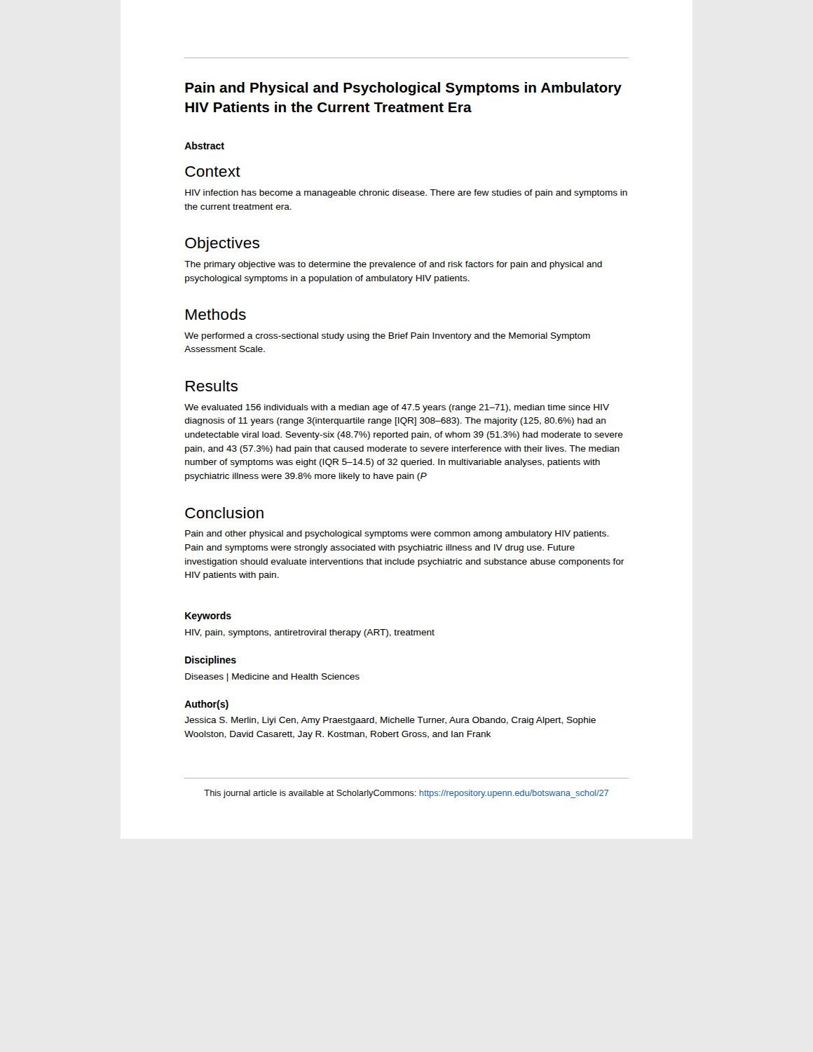Pain and Physical and Psychological Symptoms in Ambulatory HIV Patients in the Current Treatment Era
Abstract
Context
HIV infection has become a manageable chronic disease. There are few studies of pain and symptoms in the current treatment era.
Objectives
The primary objective was to determine the prevalence of and risk factors for pain and physical and psychological symptoms in a population of ambulatory HIV patients.
Methods
We performed a cross-sectional study using the Brief Pain Inventory and the Memorial Symptom Assessment Scale.
Results
We evaluated 156 individuals with a median age of 47.5 years (range 21–71), median time since HIV diagnosis of 11 years (range 3(interquartile range [IQR] 308–683). The majority (125, 80.6%) had an undetectable viral load. Seventy-six (48.7%) reported pain, of whom 39 (51.3%) had moderate to severe pain, and 43 (57.3%) had pain that caused moderate to severe interference with their lives. The median number of symptoms was eight (IQR 5–14.5) of 32 queried. In multivariable analyses, patients with psychiatric illness were 39.8% more likely to have pain (P
Conclusion
Pain and other physical and psychological symptoms were common among ambulatory HIV patients. Pain and symptoms were strongly associated with psychiatric illness and IV drug use. Future investigation should evaluate interventions that include psychiatric and substance abuse components for HIV patients with pain.
Keywords
HIV, pain, symptons, antiretroviral therapy (ART), treatment
Disciplines
Diseases | Medicine and Health Sciences
Author(s)
Jessica S. Merlin, Liyi Cen, Amy Praestgaard, Michelle Turner, Aura Obando, Craig Alpert, Sophie Woolston, David Casarett, Jay R. Kostman, Robert Gross, and Ian Frank
This journal article is available at ScholarlyCommons: https://repository.upenn.edu/botswana_schol/27